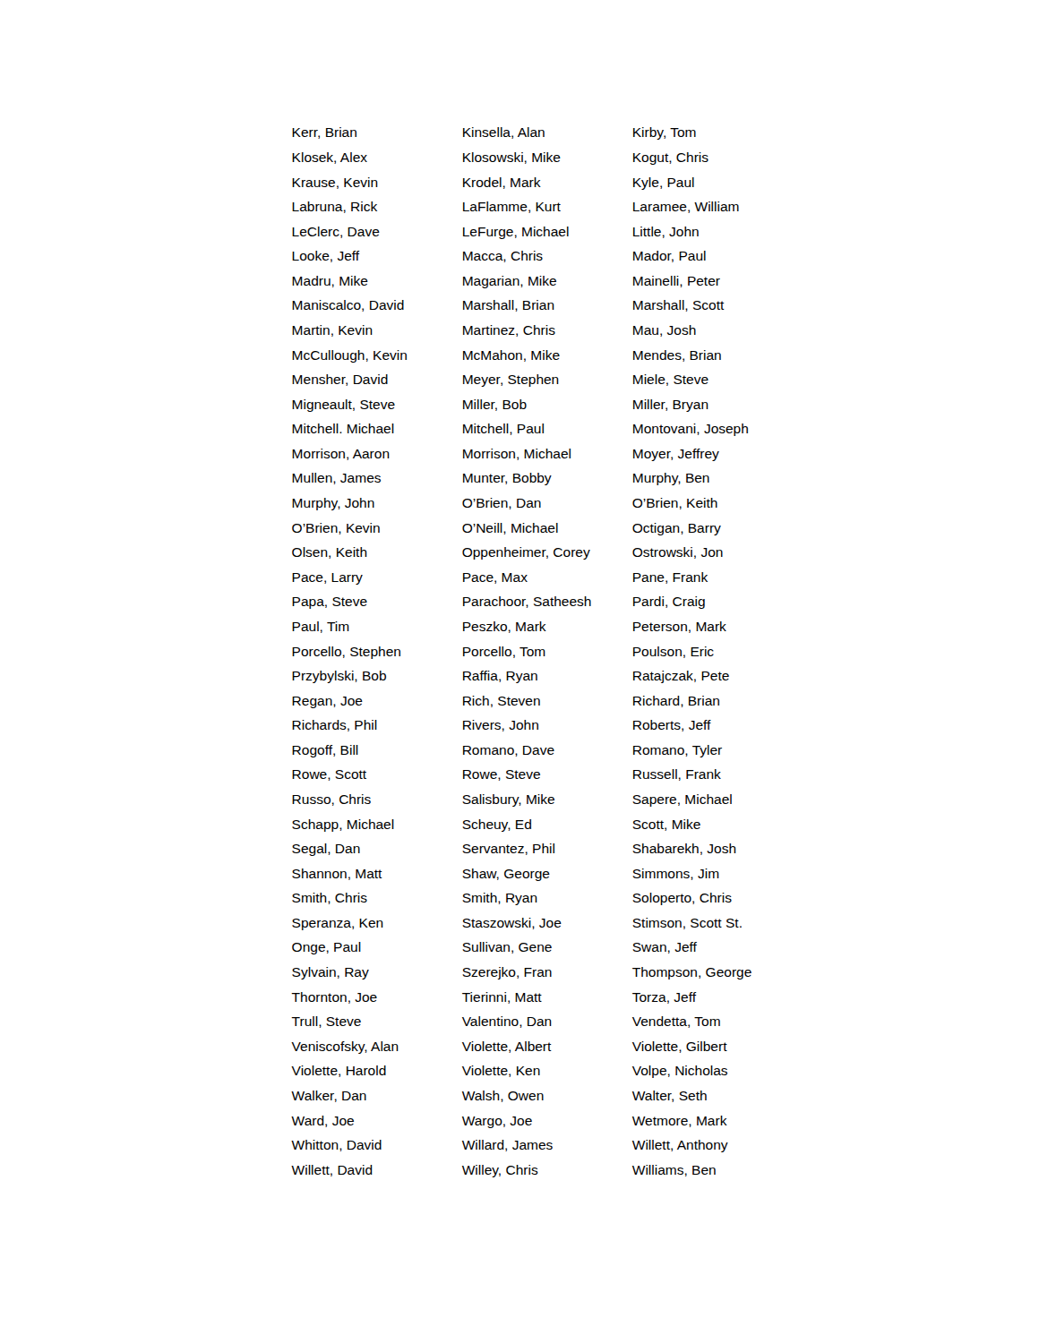| Kerr, Brian | Kinsella, Alan | Kirby, Tom |
| Klosek, Alex | Klosowski, Mike | Kogut, Chris |
| Krause, Kevin | Krodel, Mark | Kyle, Paul |
| Labruna, Rick | LaFlamme, Kurt | Laramee, William |
| LeClerc, Dave | LeFurge, Michael | Little, John |
| Looke, Jeff | Macca, Chris | Mador, Paul |
| Madru, Mike | Magarian, Mike | Mainelli, Peter |
| Maniscalco, David | Marshall, Brian | Marshall, Scott |
| Martin, Kevin | Martinez, Chris | Mau, Josh |
| McCullough, Kevin | McMahon, Mike | Mendes, Brian |
| Mensher, David | Meyer, Stephen | Miele, Steve |
| Migneault, Steve | Miller, Bob | Miller, Bryan |
| Mitchell. Michael | Mitchell, Paul | Montovani, Joseph |
| Morrison, Aaron | Morrison, Michael | Moyer, Jeffrey |
| Mullen, James | Munter, Bobby | Murphy, Ben |
| Murphy, John | O’Brien, Dan | O’Brien, Keith |
| O’Brien, Kevin | O’Neill, Michael | Octigan, Barry |
| Olsen, Keith | Oppenheimer, Corey | Ostrowski, Jon |
| Pace, Larry | Pace, Max | Pane, Frank |
| Papa, Steve | Parachoor, Satheesh | Pardi, Craig |
| Paul, Tim | Peszko, Mark | Peterson, Mark |
| Porcello, Stephen | Porcello, Tom | Poulson, Eric |
| Przybylski, Bob | Raffia, Ryan | Ratajczak, Pete |
| Regan, Joe | Rich, Steven | Richard, Brian |
| Richards, Phil | Rivers, John | Roberts, Jeff |
| Rogoff, Bill | Romano, Dave | Romano, Tyler |
| Rowe, Scott | Rowe, Steve | Russell, Frank |
| Russo, Chris | Salisbury, Mike | Sapere, Michael |
| Schapp, Michael | Scheuy, Ed | Scott, Mike |
| Segal, Dan | Servantez, Phil | Shabarekh, Josh |
| Shannon, Matt | Shaw, George | Simmons, Jim |
| Smith, Chris | Smith, Ryan | Soloperto, Chris |
| Speranza, Ken | Staszowski, Joe | Stimson, Scott St. |
| Onge, Paul | Sullivan, Gene | Swan, Jeff |
| Sylvain, Ray | Szerejko, Fran | Thompson, George |
| Thornton, Joe | Tierinni, Matt | Torza, Jeff |
| Trull, Steve | Valentino, Dan | Vendetta, Tom |
| Veniscofsky, Alan | Violette, Albert | Violette, Gilbert |
| Violette, Harold | Violette, Ken | Volpe, Nicholas |
| Walker, Dan | Walsh, Owen | Walter, Seth |
| Ward, Joe | Wargo, Joe | Wetmore, Mark |
| Whitton, David | Willard, James | Willett, Anthony |
| Willett, David | Willey, Chris | Williams, Ben |